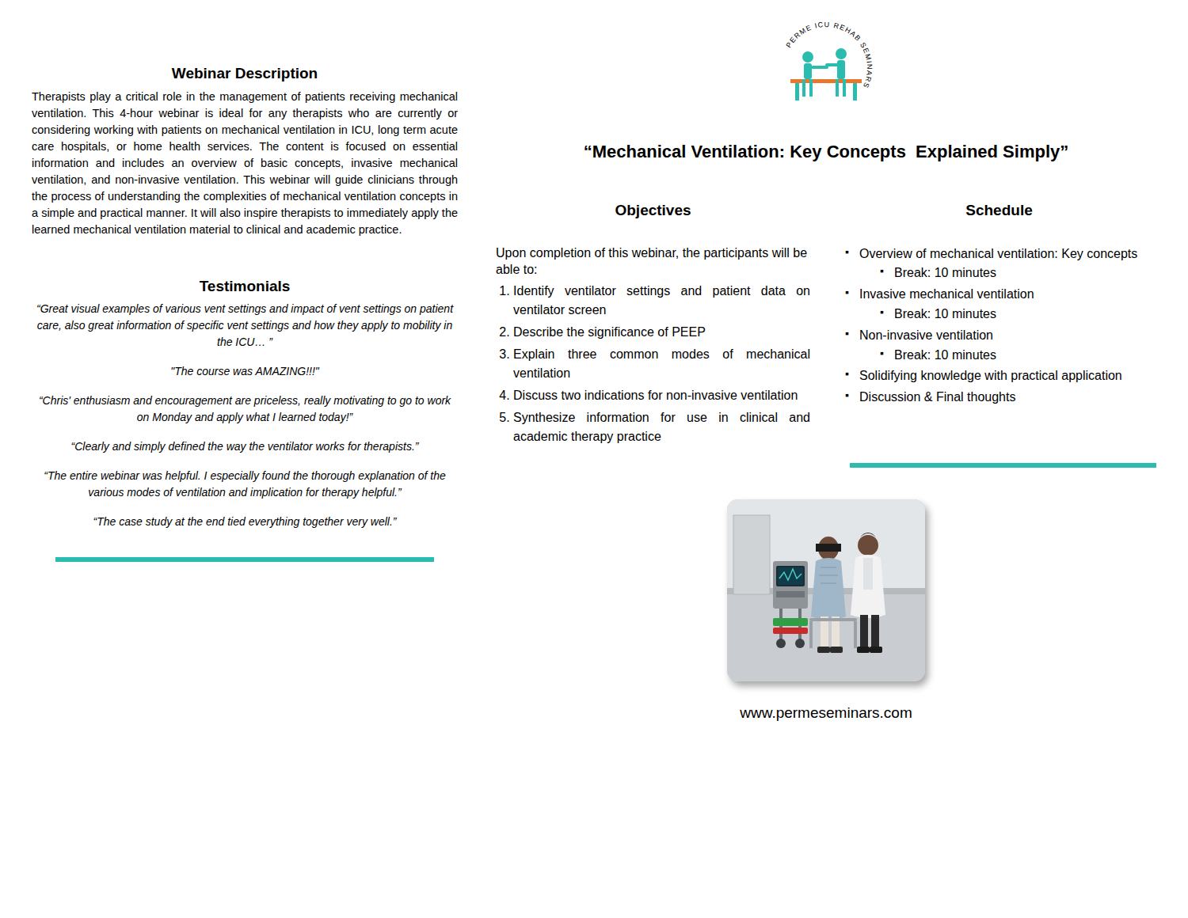Webinar Description
Therapists play a critical role in the management of patients receiving mechanical ventilation. This 4-hour webinar is ideal for any therapists who are currently or considering working with patients on mechanical ventilation in ICU, long term acute care hospitals, or home health services. The content is focused on essential information and includes an overview of basic concepts, invasive mechanical ventilation, and non-invasive ventilation. This webinar will guide clinicians through the process of understanding the complexities of mechanical ventilation concepts in a simple and practical manner. It will also inspire therapists to immediately apply the learned mechanical ventilation material to clinical and academic practice.
Testimonials
“Great visual examples of various vent settings and impact of vent settings on patient care, also great information of specific vent settings and how they apply to mobility in the ICU… ”
"The course was AMAZING!!!"
“Chris' enthusiasm and encouragement are priceless, really motivating to go to work on Monday and apply what I learned today!”
“Clearly and simply defined the way the ventilator works for therapists.”
“The entire webinar was helpful. I especially found the thorough explanation of the various modes of ventilation and implication for therapy helpful.”
“The case study at the end tied everything together very well.”
PERME ICU REHAB SEMINARS
“Mechanical Ventilation: Key Concepts Explained Simply”
Objectives
Upon completion of this webinar, the participants will be able to:
Identify ventilator settings and patient data on ventilator screen
Describe the significance of PEEP
Explain three common modes of mechanical ventilation
Discuss two indications for non-invasive ventilation
Synthesize information for use in clinical and academic therapy practice
Schedule
Overview of mechanical ventilation: Key concepts
Break: 10 minutes
Invasive mechanical ventilation
Break: 10 minutes
Non-invasive ventilation
Break: 10 minutes
Solidifying knowledge with practical application
Discussion & Final thoughts
www.permeseminars.com